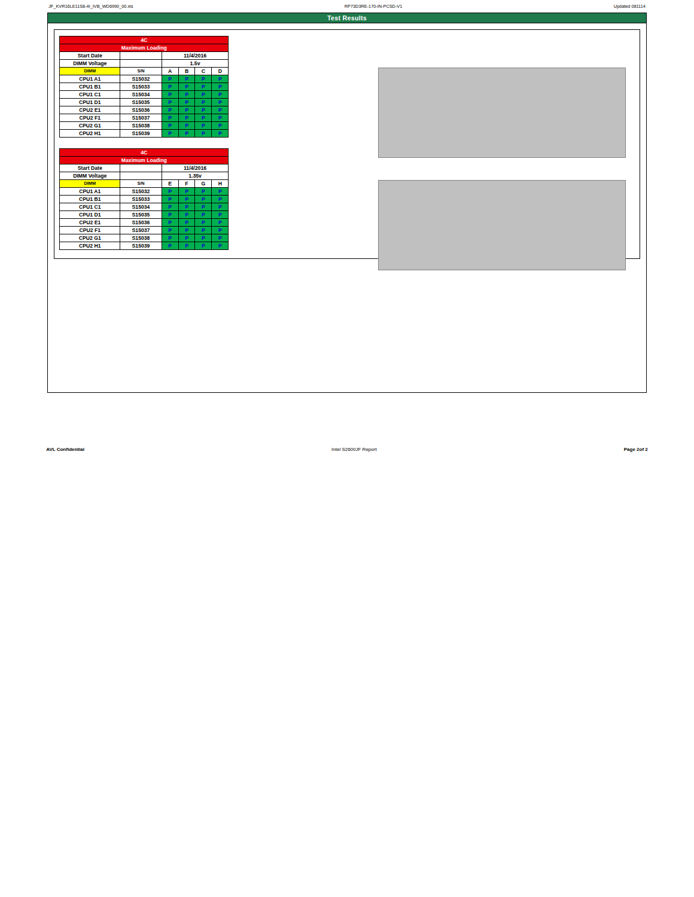JF_KVR16LE11S8-4I_IVB_WD6990_00.xls
RP73D3RE-170-IN-PCSD-V1
Updated 081114
Test Results
| 4C |
| Maximum Loading |
| Start Date | | 11/4/2016 |
| DIMM Voltage | | 1.5v |
| DIMM | S/N | A | B | C | D |
| CPU1 A1 | S15032 | P | P | P | P |
| CPU1 B1 | S15033 | P | P | P | P |
| CPU1 C1 | S15034 | P | P | P | P |
| CPU1 D1 | S15035 | P | P | P | P |
| CPU2 E1 | S15036 | P | P | P | P |
| CPU2 F1 | S15037 | P | P | P | P |
| CPU2 G1 | S15038 | P | P | P | P |
| CPU2 H1 | S15039 | P | P | P | P |
| 4C |
| Maximum Loading |
| Start Date | | 11/4/2016 |
| DIMM Voltage | | 1.35v |
| DIMM | S/N | E | F | G | H |
| CPU1 A1 | S15032 | P | P | P | P |
| CPU1 B1 | S15033 | P | P | P | P |
| CPU1 C1 | S15034 | P | P | P | P |
| CPU1 D1 | S15035 | P | P | P | P |
| CPU2 E1 | S15036 | P | P | P | P |
| CPU2 F1 | S15037 | P | P | P | P |
| CPU2 G1 | S15038 | P | P | P | P |
| CPU2 H1 | S15039 | P | P | P | P |
AVL Confidential
Intel S2600JF Report
Page 2of 2